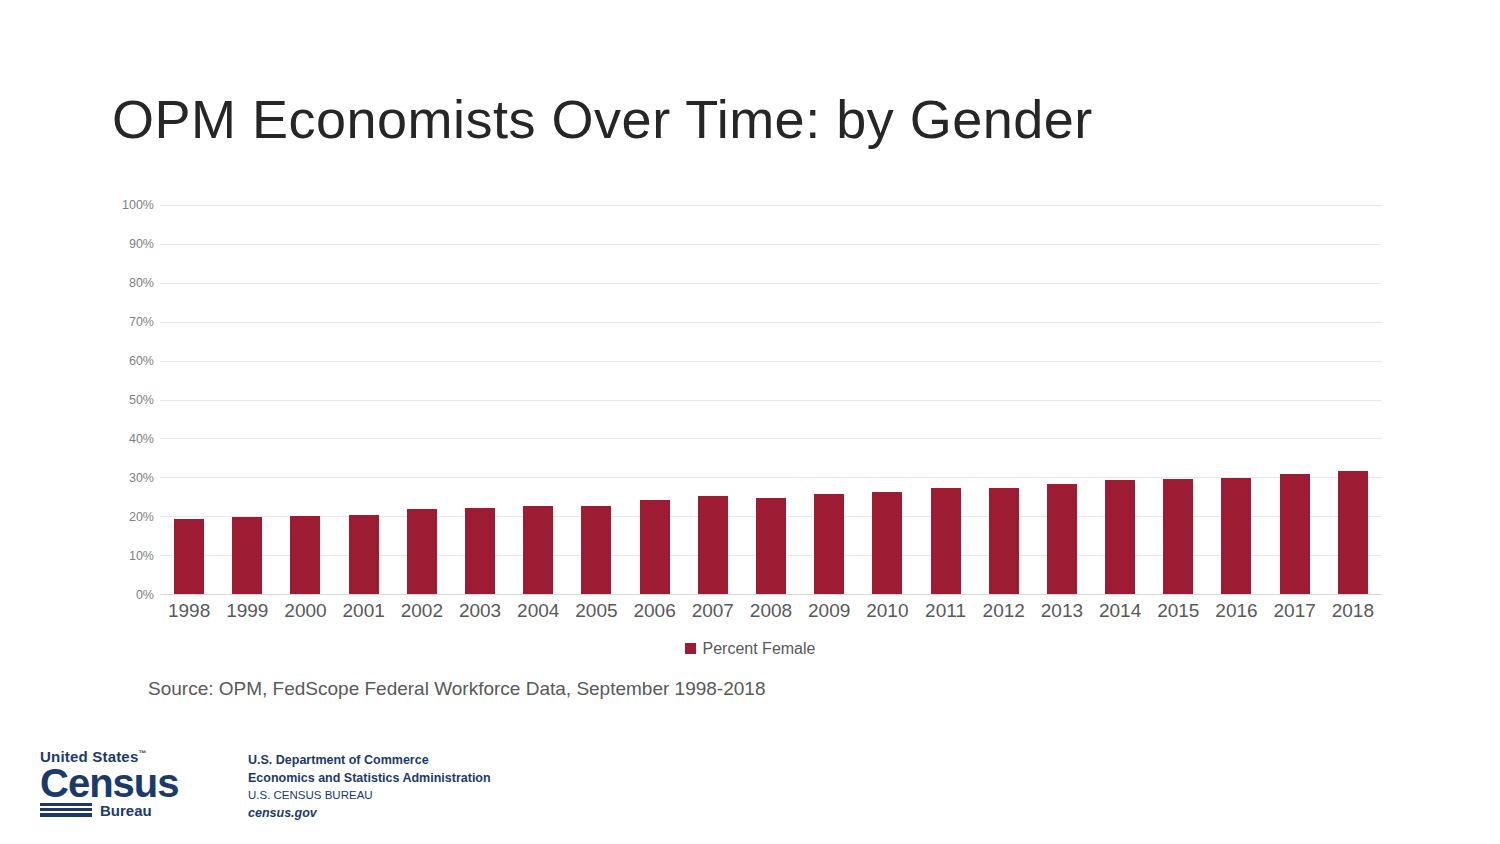OPM Economists Over Time: by Gender
100% 90% 80% 70% 60% 50% 40% 30% 20% 10% 0%
19981999200020012002 20032004200520062007 20082009201020112012 20132014201520162017 2018
Percent Female
Source: OPM, FedScope Federal Workforce Data, September 1998-2018
United States™
Census
Bureau
U.S. Department of Commerce
Economics and Statistics Administration
U.S. Census Bureau
census.gov